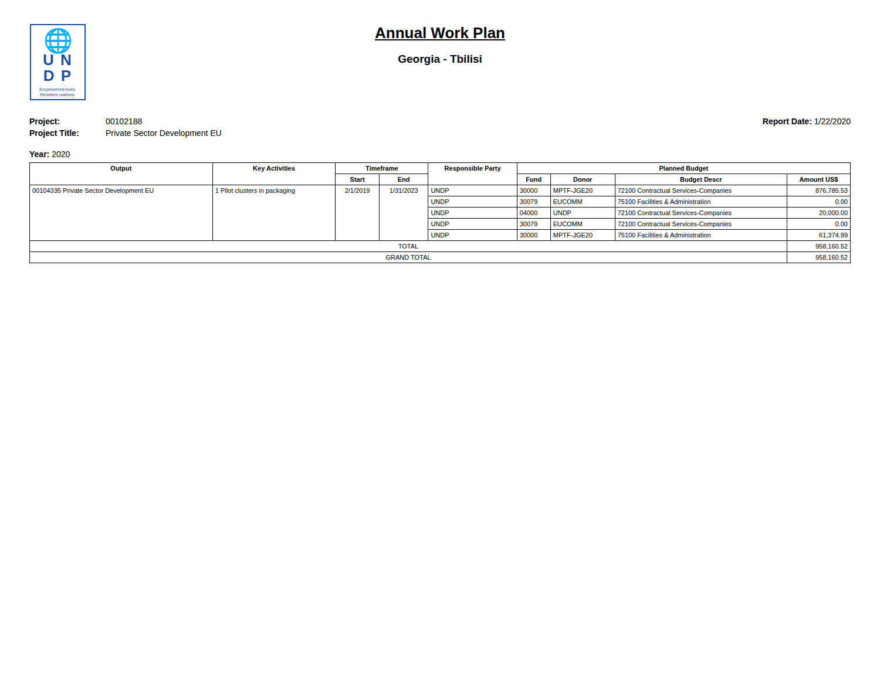| 🌐 U N D P Empowered lives. Resilient nations. | Annual Work Plan Georgia - Tbilisi | |
| Project: | 00102188 | Report Date: 1/22/2020 |
| Project Title: | Private Sector Development EU | |
Year: 2020
| Output | Key Activities | Timeframe | Responsible Party | Planned Budget |
| --- | --- | --- | --- | --- |
| Start | End | Fund | Donor | Budget Descr | Amount US$ |
| 00104335 Private Sector Development EU | 1 Pilot clusters in packaging | 2/1/2019 | 1/31/2023 | UNDP | 30000 | MPTF-JGE20 | 72100 Contractual Services-Companies | 876,785.53 |
| UNDP | 30079 | EUCOMM | 75100 Facilities & Administration | 0.00 |
| UNDP | 04000 | UNDP | 72100 Contractual Services-Companies | 20,000.00 |
| UNDP | 30079 | EUCOMM | 72100 Contractual Services-Companies | 0.00 |
| UNDP | 30000 | MPTF-JGE20 | 75100 Facilities & Administration | 61,374.99 |
| TOTAL | 958,160.52 |
| GRAND TOTAL | 958,160.52 |